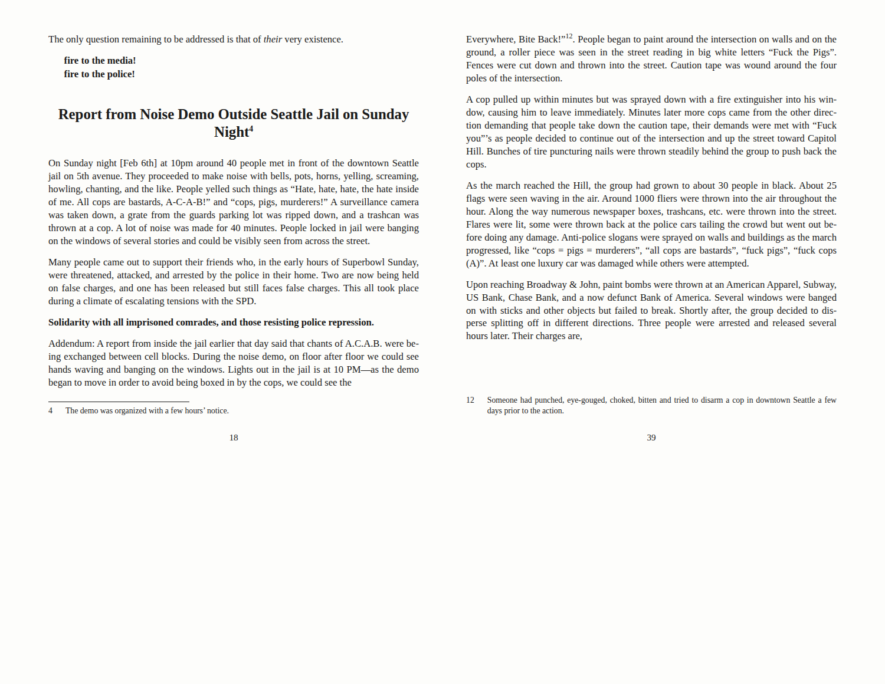The only question remaining to be addressed is that of their very existence.
fire to the media!
fire to the police!
Report from Noise Demo Outside Seattle Jail on Sunday Night4
On Sunday night [Feb 6th] at 10pm around 40 people met in front of the downtown Seattle jail on 5th avenue. They proceeded to make noise with bells, pots, horns, yelling, screaming, howling, chanting, and the like. People yelled such things as “Hate, hate, hate, the hate inside of me. All cops are bastards, A-C-A-B!” and “cops, pigs, murderers!” A surveillance camera was taken down, a grate from the guards parking lot was ripped down, and a trashcan was thrown at a cop. A lot of noise was made for 40 minutes. People locked in jail were banging on the windows of several stories and could be visibly seen from across the street.
Many people came out to support their friends who, in the early hours of Superbowl Sunday, were threatened, attacked, and arrested by the police in their home. Two are now being held on false charges, and one has been released but still faces false charges. This all took place during a climate of escalating tensions with the SPD.
Solidarity with all imprisoned comrades, and those resisting police repression.
Addendum: A report from inside the jail earlier that day said that chants of A.C.A.B. were being exchanged between cell blocks. During the noise demo, on floor after floor we could see hands waving and banging on the windows. Lights out in the jail is at 10 PM—as the demo began to move in order to avoid being boxed in by the cops, we could see the
4 The demo was organized with a few hours’ notice.
18
Everywhere, Bite Back!”12. People began to paint around the intersection on walls and on the ground, a roller piece was seen in the street reading in big white letters “Fuck the Pigs”. Fences were cut down and thrown into the street. Caution tape was wound around the four poles of the intersection.
A cop pulled up within minutes but was sprayed down with a fire extinguisher into his window, causing him to leave immediately. Minutes later more cops came from the other direction demanding that people take down the caution tape, their demands were met with “Fuck you”’s as people decided to continue out of the intersection and up the street toward Capitol Hill. Bunches of tire puncturing nails were thrown steadily behind the group to push back the cops.
As the march reached the Hill, the group had grown to about 30 people in black. About 25 flags were seen waving in the air. Around 1000 fliers were thrown into the air throughout the hour. Along the way numerous newspaper boxes, trashcans, etc. were thrown into the street. Flares were lit, some were thrown back at the police cars tailing the crowd but went out before doing any damage. Anti-police slogans were sprayed on walls and buildings as the march progressed, like “cops = pigs = murderers”, “all cops are bastards”, “fuck pigs”, “fuck cops (A)”. At least one luxury car was damaged while others were attempted.
Upon reaching Broadway & John, paint bombs were thrown at an American Apparel, Subway, US Bank, Chase Bank, and a now defunct Bank of America. Several windows were banged on with sticks and other objects but failed to break. Shortly after, the group decided to disperse splitting off in different directions. Three people were arrested and released several hours later. Their charges are,
12 Someone had punched, eye-gouged, choked, bitten and tried to disarm a cop in downtown Seattle a few days prior to the action.
39